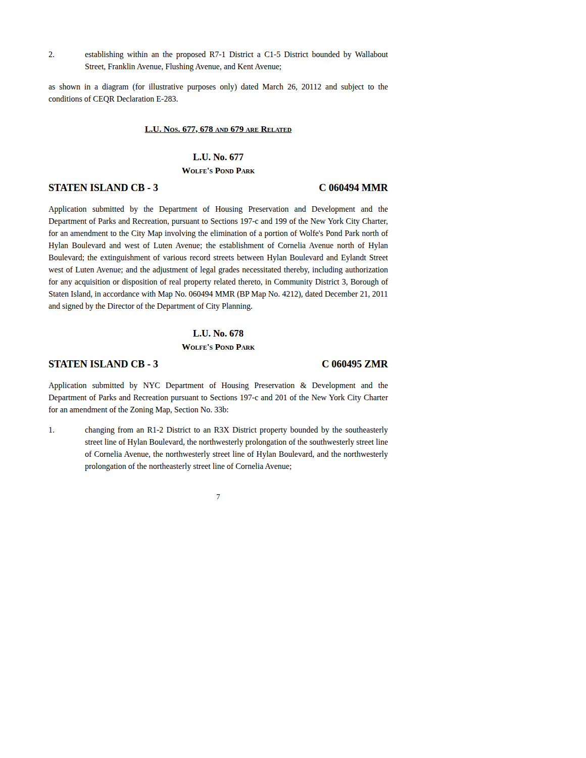2.
establishing within an the proposed R7-1 District a C1-5 District bounded by Wallabout Street, Franklin Avenue, Flushing Avenue, and Kent Avenue;
as shown in a diagram (for illustrative purposes only) dated March 26, 20112 and subject to the conditions of CEQR Declaration E-283.
L.U. Nos. 677, 678 and 679 are Related
L.U. No. 677
Wolfe's Pond Park
STATEN ISLAND CB - 3 C 060494 MMR
Application submitted by the Department of Housing Preservation and Development and the Department of Parks and Recreation, pursuant to Sections 197-c and 199 of the New York City Charter, for an amendment to the City Map involving the elimination of a portion of Wolfe's Pond Park north of Hylan Boulevard and west of Luten Avenue; the establishment of Cornelia Avenue north of Hylan Boulevard; the extinguishment of various record streets between Hylan Boulevard and Eylandt Street west of Luten Avenue; and the adjustment of legal grades necessitated thereby, including authorization for any acquisition or disposition of real property related thereto, in Community District 3, Borough of Staten Island, in accordance with Map No. 060494 MMR (BP Map No. 4212), dated December 21, 2011 and signed by the Director of the Department of City Planning.
L.U. No. 678
Wolfe's Pond Park
STATEN ISLAND CB - 3 C 060495 ZMR
Application submitted by NYC Department of Housing Preservation & Development and the Department of Parks and Recreation pursuant to Sections 197-c and 201 of the New York City Charter for an amendment of the Zoning Map, Section No. 33b:
1.
changing from an R1-2 District to an R3X District property bounded by the southeasterly street line of Hylan Boulevard, the northwesterly prolongation of the southwesterly street line of Cornelia Avenue, the northwesterly street line of Hylan Boulevard, and the northwesterly prolongation of the northeasterly street line of Cornelia Avenue;
7